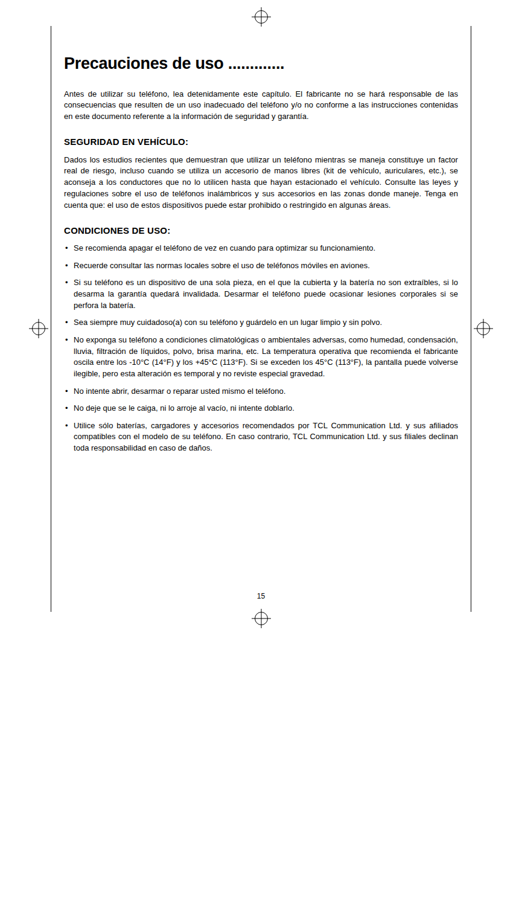Precauciones de uso .............
Antes de utilizar su teléfono, lea detenidamente este capítulo. El fabricante no se hará responsable de las consecuencias que resulten de un uso inadecuado del teléfono y/o no conforme a las instrucciones contenidas en este documento referente a la información de seguridad y garantía.
SEGURIDAD EN VEHÍCULO:
Dados los estudios recientes que demuestran que utilizar un teléfono mientras se maneja constituye un factor real de riesgo, incluso cuando se utiliza un accesorio de manos libres (kit de vehículo, auriculares, etc.), se aconseja a los conductores que no lo utilicen hasta que hayan estacionado el vehículo. Consulte las leyes y regulaciones sobre el uso de teléfonos inalámbricos y sus accesorios en las zonas donde maneje. Tenga en cuenta que: el uso de estos dispositivos puede estar prohibido o restringido en algunas áreas.
CONDICIONES DE USO:
Se recomienda apagar el teléfono de vez en cuando para optimizar su funcionamiento.
Recuerde consultar las normas locales sobre el uso de teléfonos móviles en aviones.
Si su teléfono es un dispositivo de una sola pieza, en el que la cubierta y la batería no son extraíbles, si lo desarma la garantía quedará invalidada. Desarmar el teléfono puede ocasionar lesiones corporales si se perfora la batería.
Sea siempre muy cuidadoso(a) con su teléfono y guárdelo en un lugar limpio y sin polvo.
No exponga su teléfono a condiciones climatológicas o ambientales adversas, como humedad, condensación, lluvia, filtración de líquidos, polvo, brisa marina, etc. La temperatura operativa que recomienda el fabricante oscila entre los -10°C (14°F) y los +45°C (113°F). Si se exceden los 45°C (113°F), la pantalla puede volverse ilegible, pero esta alteración es temporal y no reviste especial gravedad.
No intente abrir, desarmar o reparar usted mismo el teléfono.
No deje que se le caiga, ni lo arroje al vacío, ni intente doblarlo.
Utilice sólo baterías, cargadores y accesorios recomendados por TCL Communication Ltd. y sus afiliados compatibles con el modelo de su teléfono. En caso contrario, TCL Communication Ltd. y sus filiales declinan toda responsabilidad en caso de daños.
15